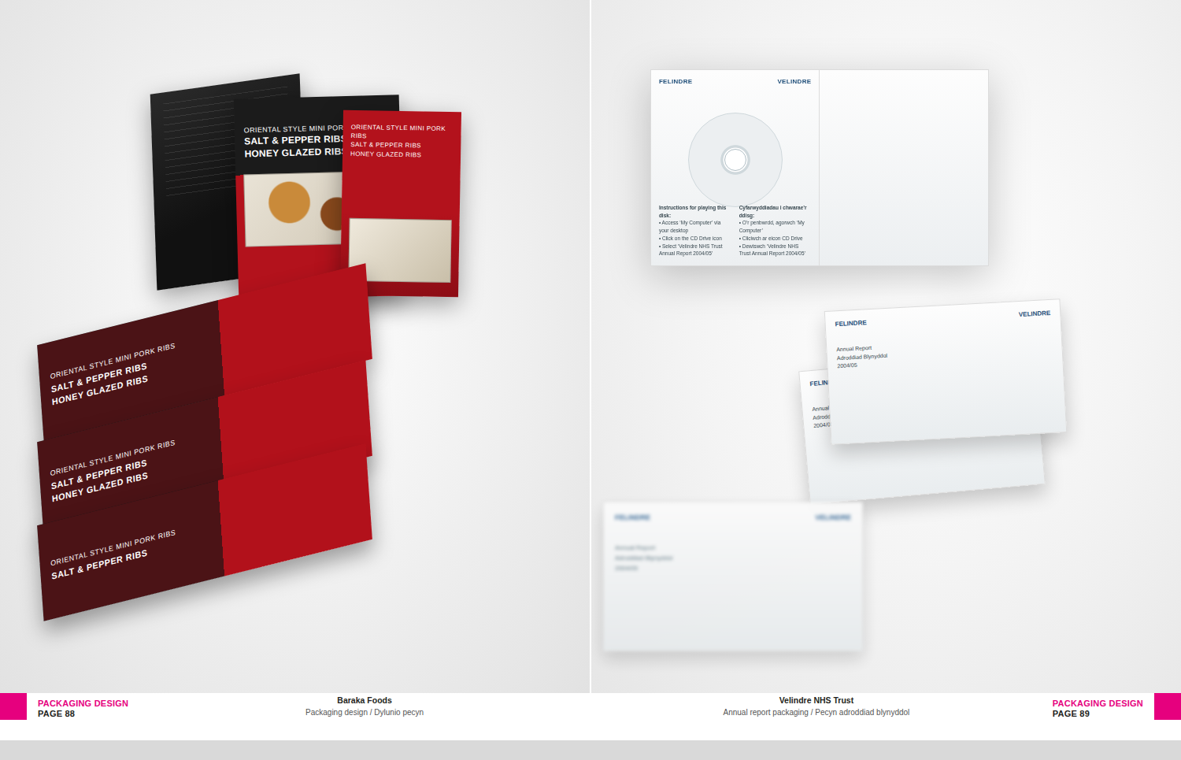Oriental style mini pork ribs Salt & Pepper Ribs Honey Glazed Ribs
Oriental style mini pork ribs
Salt & Pepper Ribs
Honey Glazed Ribs
Oriental style mini pork ribs Salt & Pepper Ribs Honey Glazed Ribs
Oriental style mini pork ribs Salt & Pepper Ribs Honey Glazed Ribs
Oriental style mini pork ribs Salt & Pepper Ribs
PACKAGING DESIGN
PAGE 88
Baraka Foods Packaging design / Dylunio pecyn
FELINDRE VELINDRE
Instructions for playing this disk:
• Access ‘My Computer’ via your desktop
• Click on the CD Drive icon
• Select ‘Velindre NHS Trust Annual Report 2004/05’
Cyfarwyddiadau i chwarae’r ddisg:
• O’r penbwrdd, agorwch ‘My Computer’
• Cliciwch ar eicon CD Drive
• Dewiswch ‘Velindre NHS Trust Annual Report 2004/05’
FELINDRE VELINDRE
Annual Report
Adroddiad Blynyddol
2004/05
FELINDRE VELINDRE
Annual Report
Adroddiad Blynyddol
2004/05
FELINDRE VELINDRE
Annual Report
Adroddiad Blynyddol
2004/05
Velindre NHS Trust Annual report packaging / Pecyn adroddiad blynyddol
PACKAGING DESIGN
PAGE 89